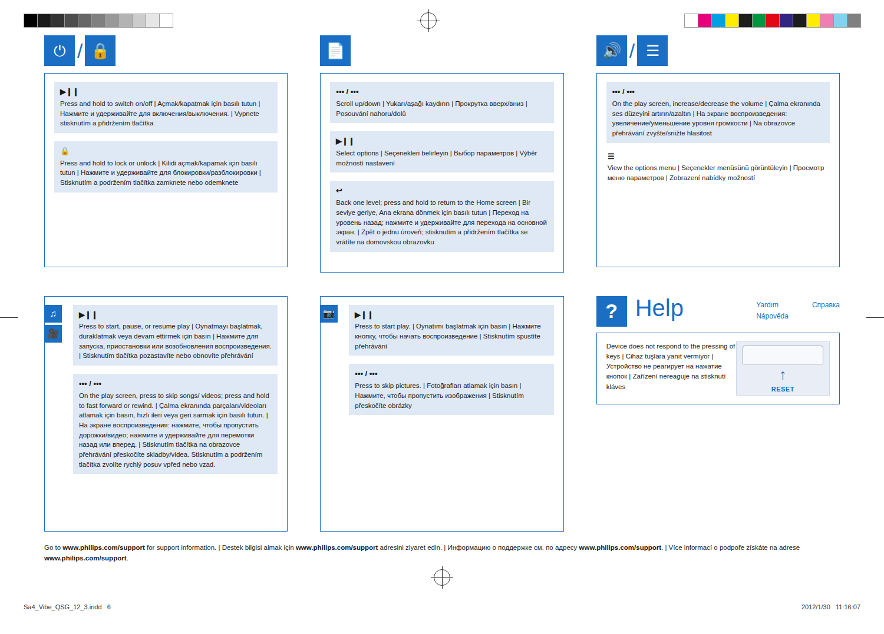⏻
/
🔒
▶❙❙ Press and hold to switch on/off | Açmak/kapatmak için basılı tutun | Нажмите и удерживайте для включения/выключения. | Vypnete stisknutím a přidržením tlačítka
🔒 Press and hold to lock or unlock | Kilidi açmak/kapamak için basılı tutun | Нажмите и удерживайте для блокировки/разблокировки | Stisknutím a podržením tlačítka zamknete nebo odemknete
📄
••• / ••• Scroll up/down | Yukarı/aşağı kaydırın | Прокрутка вверх/вниз | Posouvání nahoru/dolů
▶❙❙ Select options | Seçenekleri belirleyin | Выбор параметров | Výběr možností nastavení
↩ Back one level; press and hold to return to the Home screen | Bir seviye geriye, Ana ekrana dönmek için basılı tutun | Переход на уровень назад; нажмите и удерживайте для перехода на основной экран. | Zpět o jednu úroveň; stisknutím a přidržením tlačítka se vrátíte na domovskou obrazovku
🔊
/
☰
••• / ••• On the play screen, increase/decrease the volume | Çalma ekranında ses düzeyini artırın/azaltın | На экране воспроизведения: увеличение/уменьшение уровня громкости | Na obrazovce přehrávání zvyšte/snižte hlasitost
☰ View the options menu | Seçenekler menüsünü görüntüleyin | Просмотр меню параметров | Zobrazení nabídky možností
♫
🎥
▶❙❙ Press to start, pause, or resume play | Oynatmayı başlatmak, duraklatmak veya devam ettirmek için basın | Нажмите для запуска, приостановки или возобновления воспроизведения. | Stisknutím tlačítka pozastavíte nebo obnovíte přehrávání
••• / ••• On the play screen, press to skip songs/ videos; press and hold to fast forward or rewind. | Çalma ekranında parçaları/videoları atlamak için basın, hızlı ileri veya geri sarmak için basılı tutun. | На экране воспроизведения: нажмите, чтобы пропустить дорожки/видео; нажмите и удерживайте для перемотки назад или вперед. | Stisknutím tlačítka na obrazovce přehrávání přeskočíte skladby/videa. Stisknutím a podržením tlačítka zvolíte rychlý posuv vpřed nebo vzad.
📷
▶❙❙ Press to start play. | Oynatımı başlatmak için basın | Нажмите кнопку, чтобы начать воспроизведение | Stisknutím spustíte přehrávání
••• / ••• Press to skip pictures. | Fotoğrafları atlamak için basın | Нажмите, чтобы пропустить изображения | Stisknutím přeskočíte obrázky
?
Help
Yardım Справка Nápověda
Device does not respond to the pressing of keys | Cihaz tuşlara yanıt vermiyor | Устройство не реагирует на нажатие кнопок | Zařízení nereaguje na stisknutí kláves
↑
RESET
Go to www.philips.com/support for support information. | Destek bilgisi almak için www.philips.com/support adresini ziyaret edin. | Информацию о поддержке см. по адресу www.philips.com/support. | Více informací o podpoře získáte na adrese www.philips.com/support.
Sa4_Vibe_QSG_12_3.indd 6
2012/1/30 11:16:07